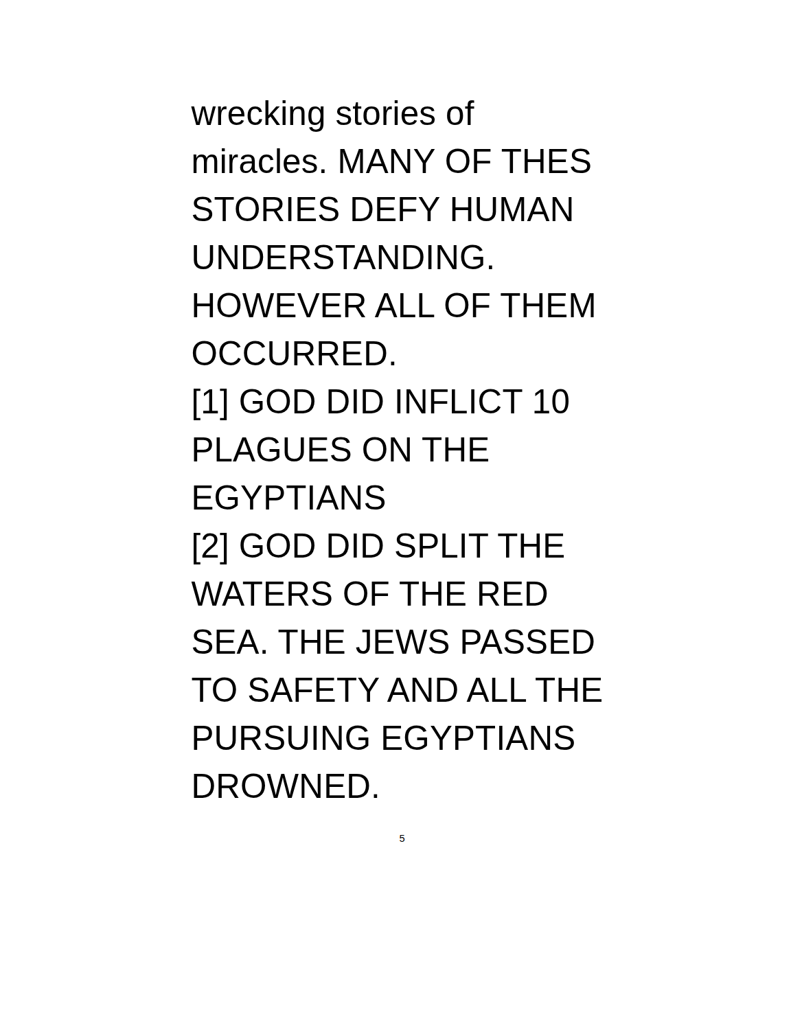wrecking stories of miracles. MANY OF THES STORIES DEFY HUMAN UNDERSTANDING. HOWEVER ALL OF THEM OCCURRED.
[1] GOD DID INFLICT 10 PLAGUES ON THE EGYPTIANS
[2] GOD DID SPLIT THE WATERS OF THE RED SEA. THE JEWS PASSED TO SAFETY AND ALL THE PURSUING EGYPTIANS DROWNED.
5